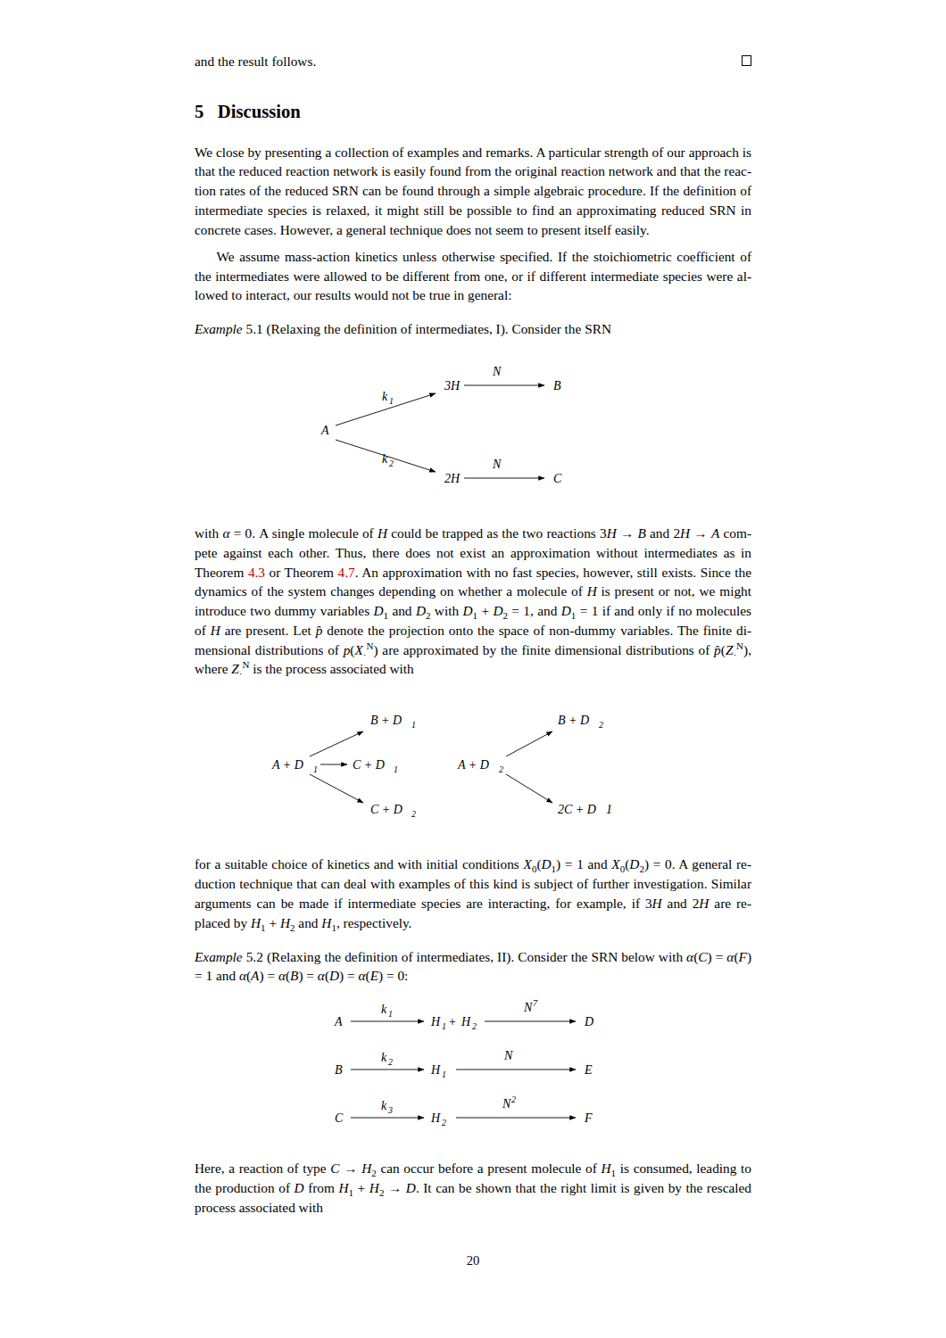and the result follows.
5 Discussion
We close by presenting a collection of examples and remarks. A particular strength of our approach is that the reduced reaction network is easily found from the original reaction network and that the reaction rates of the reduced SRN can be found through a simple algebraic procedure. If the definition of intermediate species is relaxed, it might still be possible to find an approximating reduced SRN in concrete cases. However, a general technique does not seem to present itself easily.
We assume mass-action kinetics unless otherwise specified. If the stoichiometric coefficient of the intermediates were allowed to be different from one, or if different intermediate species were allowed to interact, our results would not be true in general:
Example 5.1 (Relaxing the definition of intermediates, I). Consider the SRN
A 3H B 2H C k1 k2 N N
with α = 0. A single molecule of H could be trapped as the two reactions 3H → B and 2H → A compete against each other. Thus, there does not exist an approximation without intermediates as in Theorem 4.3 or Theorem 4.7. An approximation with no fast species, however, still exists. Since the dynamics of the system changes depending on whether a molecule of H is present or not, we might introduce two dummy variables D1 and D2 with D1 + D2 = 1, and D1 = 1 if and only if no molecules of H are present. Let p̂ denote the projection onto the space of non-dummy variables. The finite dimensional distributions of p(X·N) are approximated by the finite dimensional distributions of p̂(Z·N), where Z·N is the process associated with
A + D1 C + D1 B + D1 C + D2 A + D2 B + D2 2C + D1
for a suitable choice of kinetics and with initial conditions X0(D1) = 1 and X0(D2) = 0. A general reduction technique that can deal with examples of this kind is subject of further investigation. Similar arguments can be made if intermediate species are interacting, for example, if 3H and 2H are replaced by H1 + H2 and H1, respectively.
Example 5.2 (Relaxing the definition of intermediates, II). Consider the SRN below with α(C) = α(F) = 1 and α(A) = α(B) = α(D) = α(E) = 0:
A H1 + H2 D k1 N7 B H1 E k2 N C H2 F k3 N2
Here, a reaction of type C → H2 can occur before a present molecule of H1 is consumed, leading to the production of D from H1 + H2 → D. It can be shown that the right limit is given by the rescaled process associated with
20